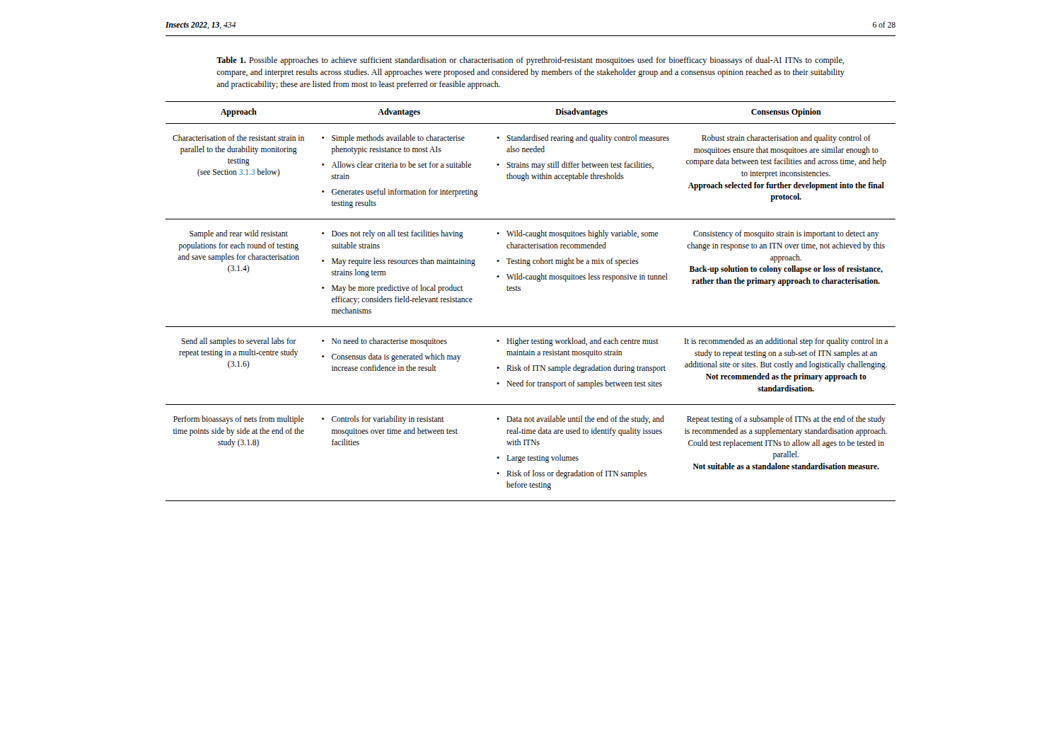Insects 2022, 13, 434
6 of 28
Table 1. Possible approaches to achieve sufficient standardisation or characterisation of pyrethroid-resistant mosquitoes used for bioefficacy bioassays of dual-AI ITNs to compile, compare, and interpret results across studies. All approaches were proposed and considered by members of the stakeholder group and a consensus opinion reached as to their suitability and practicability; these are listed from most to least preferred or feasible approach.
| Approach | Advantages | Disadvantages | Consensus Opinion |
| --- | --- | --- | --- |
| Characterisation of the resistant strain in parallel to the durability monitoring testing (see Section 3.1.3 below) | Simple methods available to characterise phenotypic resistance to most AIs Allows clear criteria to be set for a suitable strain Generates useful information for interpreting testing results | Standardised rearing and quality control measures also needed Strains may still differ between test facilities, though within acceptable thresholds | Robust strain characterisation and quality control of mosquitoes ensure that mosquitoes are similar enough to compare data between test facilities and across time, and help to interpret inconsistencies. Approach selected for further development into the final protocol. |
| Sample and rear wild resistant populations for each round of testing and save samples for characterisation (3.1.4) | Does not rely on all test facilities having suitable strains May require less resources than maintaining strains long term May be more predictive of local product efficacy; considers field-relevant resistance mechanisms | Wild-caught mosquitoes highly variable, some characterisation recommended Testing cohort might be a mix of species Wild-caught mosquitoes less responsive in tunnel tests | Consistency of mosquito strain is important to detect any change in response to an ITN over time, not achieved by this approach. Back-up solution to colony collapse or loss of resistance, rather than the primary approach to characterisation. |
| Send all samples to several labs for repeat testing in a multi-centre study (3.1.6) | No need to characterise mosquitoes Consensus data is generated which may increase confidence in the result | Higher testing workload, and each centre must maintain a resistant mosquito strain Risk of ITN sample degradation during transport Need for transport of samples between test sites | It is recommended as an additional step for quality control in a study to repeat testing on a sub-set of ITN samples at an additional site or sites. But costly and logistically challenging. Not recommended as the primary approach to standardisation. |
| Perform bioassays of nets from multiple time points side by side at the end of the study (3.1.8) | Controls for variability in resistant mosquitoes over time and between test facilities | Data not available until the end of the study, and real-time data are used to identify quality issues with ITNs Large testing volumes Risk of loss or degradation of ITN samples before testing | Repeat testing of a subsample of ITNs at the end of the study is recommended as a supplementary standardisation approach. Could test replacement ITNs to allow all ages to be tested in parallel. Not suitable as a standalone standardisation measure. |